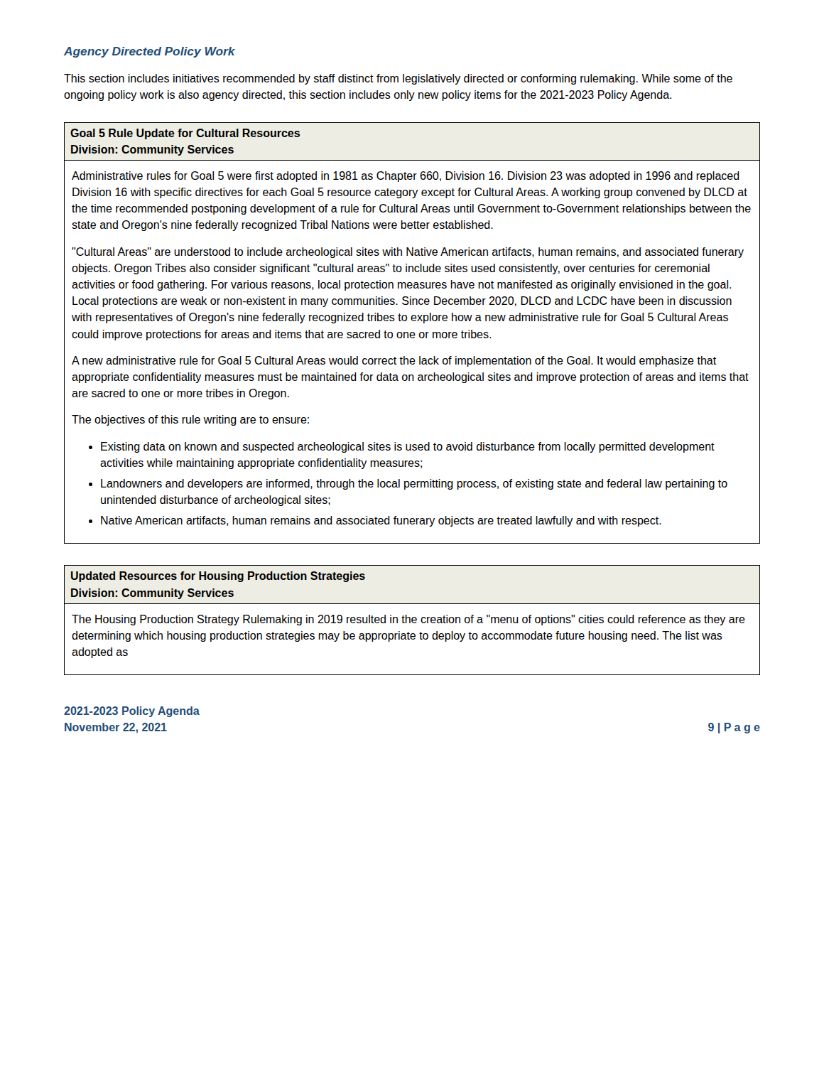Agency Directed Policy Work
This section includes initiatives recommended by staff distinct from legislatively directed or conforming rulemaking. While some of the ongoing policy work is also agency directed, this section includes only new policy items for the 2021-2023 Policy Agenda.
Goal 5 Rule Update for Cultural Resources
Division: Community Services
Administrative rules for Goal 5 were first adopted in 1981 as Chapter 660, Division 16. Division 23 was adopted in 1996 and replaced Division 16 with specific directives for each Goal 5 resource category except for Cultural Areas. A working group convened by DLCD at the time recommended postponing development of a rule for Cultural Areas until Government to-Government relationships between the state and Oregon's nine federally recognized Tribal Nations were better established.
"Cultural Areas" are understood to include archeological sites with Native American artifacts, human remains, and associated funerary objects. Oregon Tribes also consider significant "cultural areas" to include sites used consistently, over centuries for ceremonial activities or food gathering. For various reasons, local protection measures have not manifested as originally envisioned in the goal. Local protections are weak or non-existent in many communities. Since December 2020, DLCD and LCDC have been in discussion with representatives of Oregon's nine federally recognized tribes to explore how a new administrative rule for Goal 5 Cultural Areas could improve protections for areas and items that are sacred to one or more tribes.
A new administrative rule for Goal 5 Cultural Areas would correct the lack of implementation of the Goal. It would emphasize that appropriate confidentiality measures must be maintained for data on archeological sites and improve protection of areas and items that are sacred to one or more tribes in Oregon.
The objectives of this rule writing are to ensure:
Existing data on known and suspected archeological sites is used to avoid disturbance from locally permitted development activities while maintaining appropriate confidentiality measures;
Landowners and developers are informed, through the local permitting process, of existing state and federal law pertaining to unintended disturbance of archeological sites;
Native American artifacts, human remains and associated funerary objects are treated lawfully and with respect.
Updated Resources for Housing Production Strategies
Division: Community Services
The Housing Production Strategy Rulemaking in 2019 resulted in the creation of a "menu of options" cities could reference as they are determining which housing production strategies may be appropriate to deploy to accommodate future housing need. The list was adopted as
2021-2023 Policy Agenda
November 22, 2021
9 | P a g e